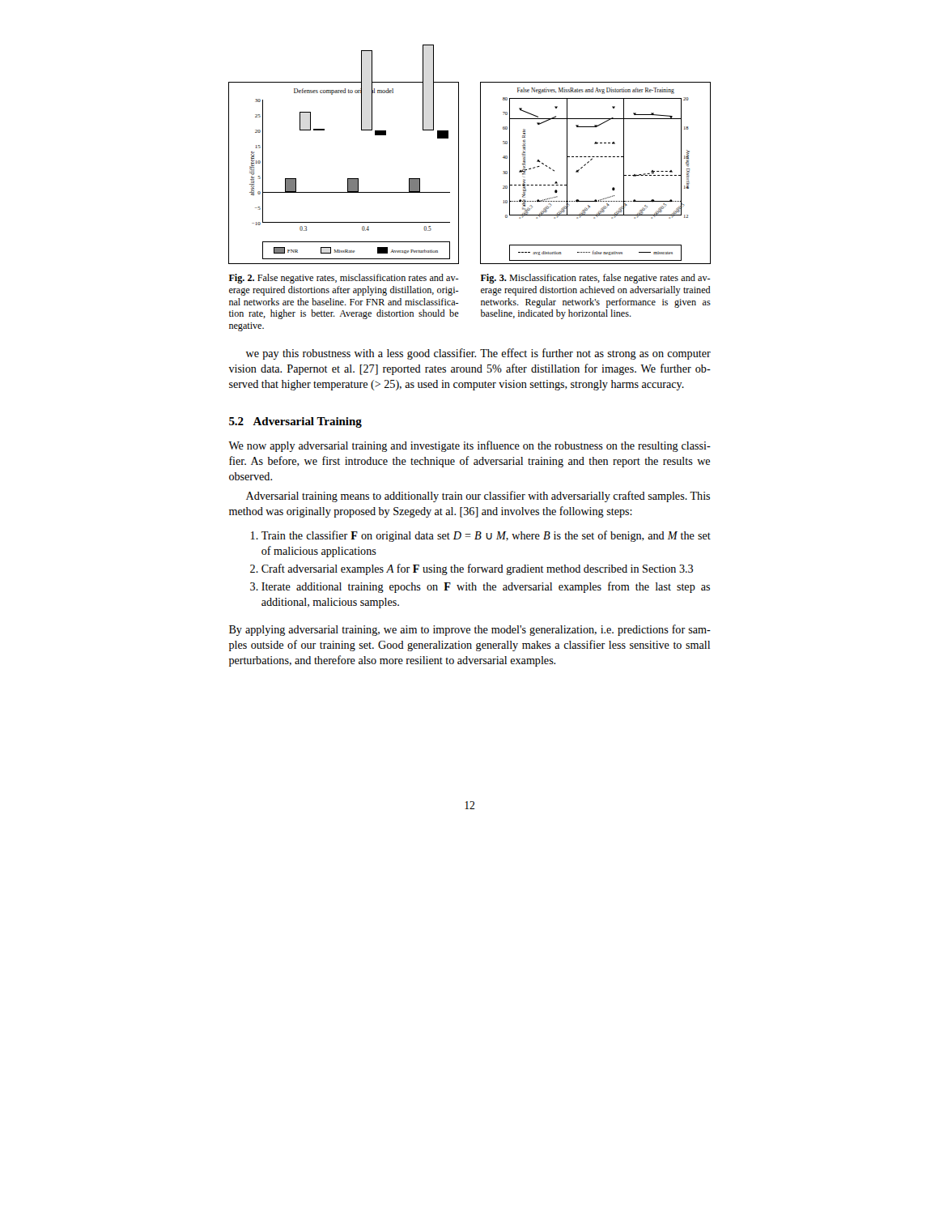Defenses compared to original model
absolute difference
30 25 20 15 10 5 0 −5 −10
0.3 0.4 0.5
FNR
MissRate
Average Perturbation
Fig. 2. False negative rates, misclassification rates and average required distortions after applying distillation, original networks are the baseline. For FNR and misclassification rate, higher is better. Average distortion should be negative.
False Negatives, MissRates and Avg Distortion after Re-Training
False Negative / Misclassification Rate
Average Distortion
80 70 60 50 40 30 20 10 0
20 18 16 14 12 10
+20@0.3 +100@0.3 +250@0.3
+20@0.4 +100@0.4 +250@0.4
+20@0.5 +100@0.5 +220@0.5
avg distortion
false negatives
missrates
Fig. 3. Misclassification rates, false negative rates and average required distortion achieved on adversarially trained networks. Regular network's performance is given as baseline, indicated by horizontal lines.
we pay this robustness with a less good classifier. The effect is further not as strong as on computer vision data. Papernot et al. [27] reported rates around 5% after distillation for images. We further observed that higher temperature (> 25), as used in computer vision settings, strongly harms accuracy.
5.2 Adversarial Training
We now apply adversarial training and investigate its influence on the robustness on the resulting classifier. As before, we first introduce the technique of adversarial training and then report the results we observed.
Adversarial training means to additionally train our classifier with adversarially crafted samples. This method was originally proposed by Szegedy at al. [36] and involves the following steps:
Train the classifier F on original data set D = B ∪ M, where B is the set of benign, and M the set of malicious applications
Craft adversarial examples A for F using the forward gradient method described in Section 3.3
Iterate additional training epochs on F with the adversarial examples from the last step as additional, malicious samples.
By applying adversarial training, we aim to improve the model's generalization, i.e. predictions for samples outside of our training set. Good generalization generally makes a classifier less sensitive to small perturbations, and therefore also more resilient to adversarial examples.
12